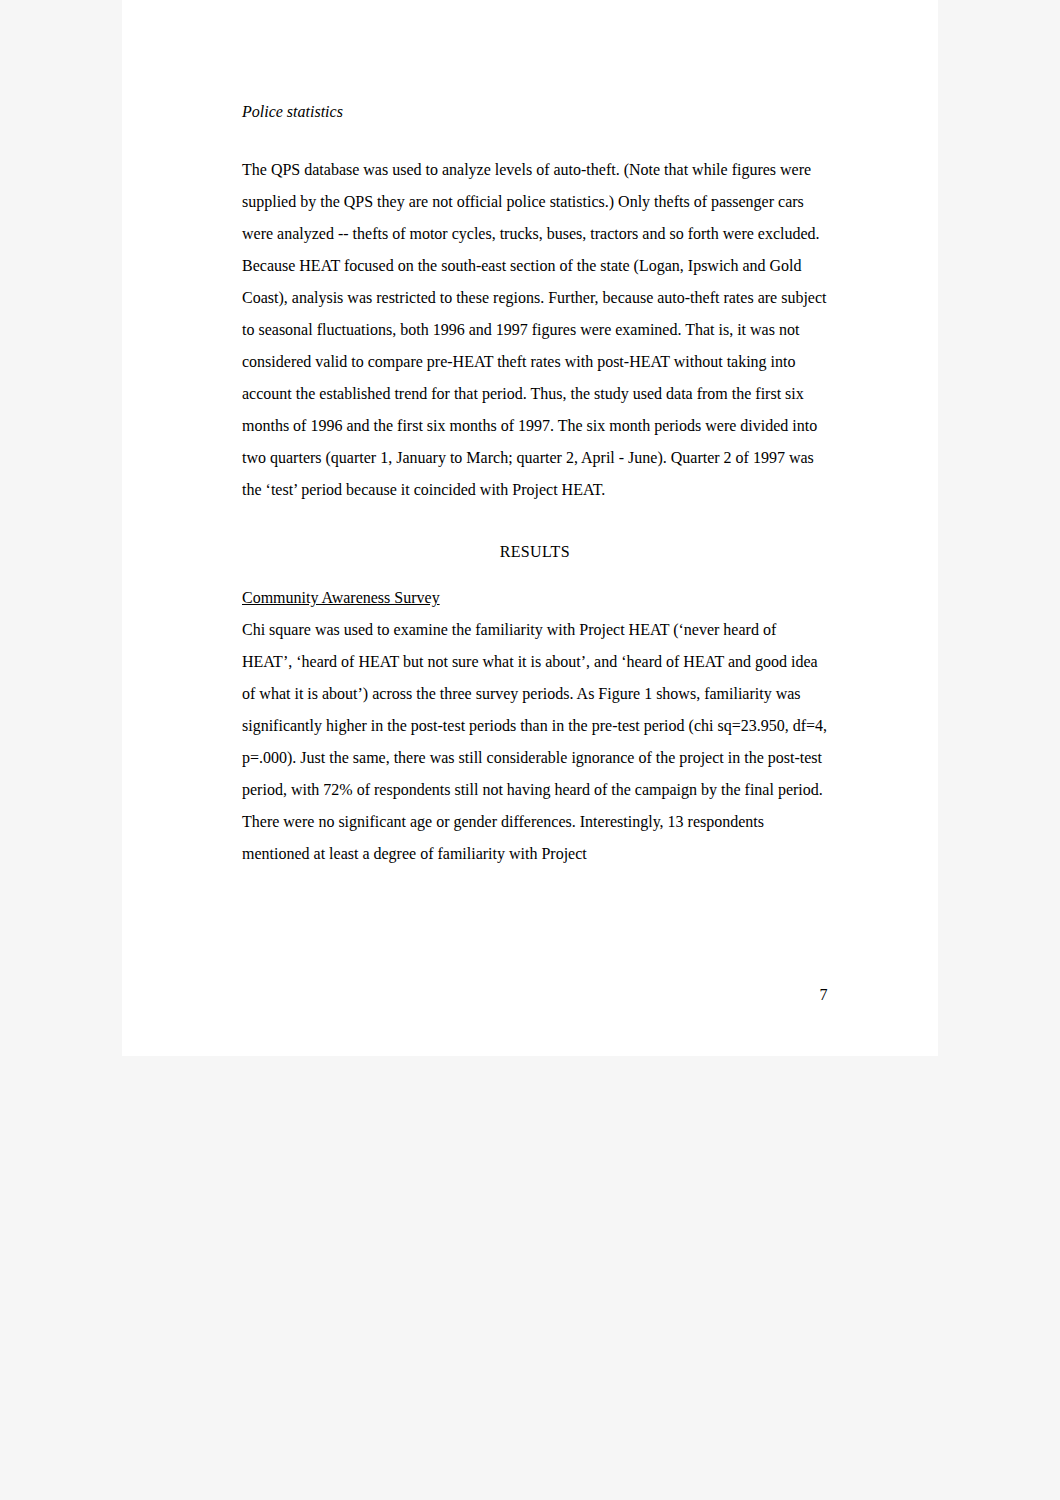Police statistics
The QPS database was used to analyze levels of auto-theft. (Note that while figures were supplied by the QPS they are not official police statistics.) Only thefts of passenger cars were analyzed -- thefts of motor cycles, trucks, buses, tractors and so forth were excluded. Because HEAT focused on the south-east section of the state (Logan, Ipswich and Gold Coast), analysis was restricted to these regions. Further, because auto-theft rates are subject to seasonal fluctuations, both 1996 and 1997 figures were examined. That is, it was not considered valid to compare pre-HEAT theft rates with post-HEAT without taking into account the established trend for that period. Thus, the study used data from the first six months of 1996 and the first six months of 1997. The six month periods were divided into two quarters (quarter 1, January to March; quarter 2, April - June). Quarter 2 of 1997 was the ‘test’ period because it coincided with Project HEAT.
RESULTS
Community Awareness Survey
Chi square was used to examine the familiarity with Project HEAT (‘never heard of HEAT’, ‘heard of HEAT but not sure what it is about’, and ‘heard of HEAT and good idea of what it is about’) across the three survey periods. As Figure 1 shows, familiarity was significantly higher in the post-test periods than in the pre-test period (chi sq=23.950, df=4, p=.000). Just the same, there was still considerable ignorance of the project in the post-test period, with 72% of respondents still not having heard of the campaign by the final period. There were no significant age or gender differences. Interestingly, 13 respondents mentioned at least a degree of familiarity with Project
7